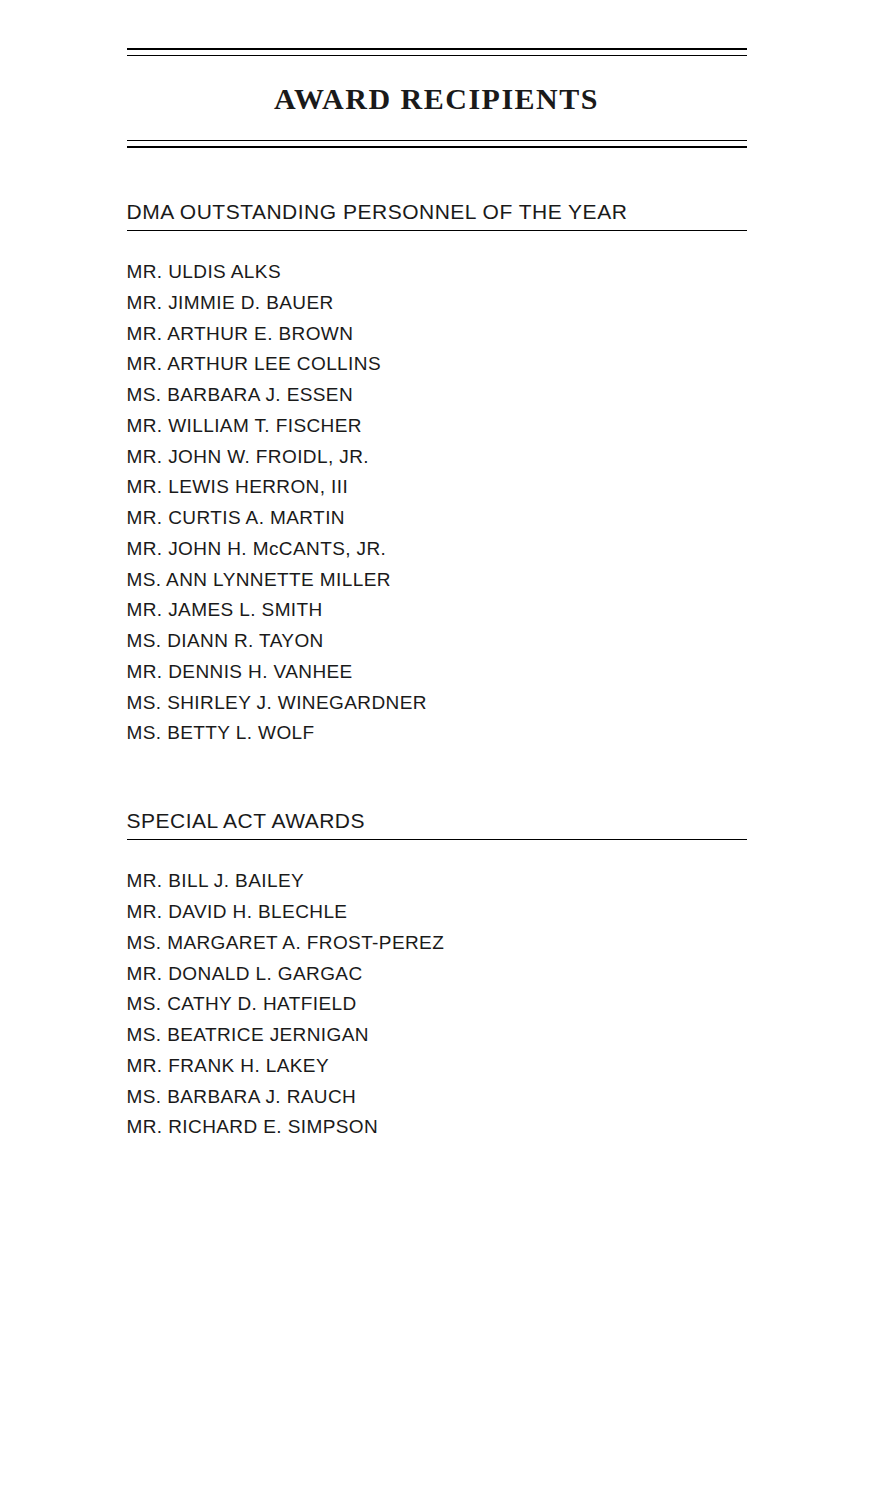AWARD RECIPIENTS
DMA OUTSTANDING PERSONNEL OF THE YEAR
MR. ULDIS ALKS
MR. JIMMIE D. BAUER
MR. ARTHUR E. BROWN
MR. ARTHUR LEE COLLINS
MS. BARBARA J. ESSEN
MR. WILLIAM T. FISCHER
MR. JOHN W. FROIDL, JR.
MR. LEWIS HERRON, III
MR. CURTIS A. MARTIN
MR. JOHN H. McCANTS, JR.
MS. ANN LYNNETTE MILLER
MR. JAMES L. SMITH
MS. DIANN R. TAYON
MR. DENNIS H. VANHEE
MS. SHIRLEY J. WINEGARDNER
MS. BETTY L. WOLF
SPECIAL ACT AWARDS
MR. BILL J. BAILEY
MR. DAVID H. BLECHLE
MS. MARGARET A. FROST-PEREZ
MR. DONALD L. GARGAC
MS. CATHY D. HATFIELD
MS. BEATRICE JERNIGAN
MR. FRANK H. LAKEY
MS. BARBARA J. RAUCH
MR. RICHARD E. SIMPSON